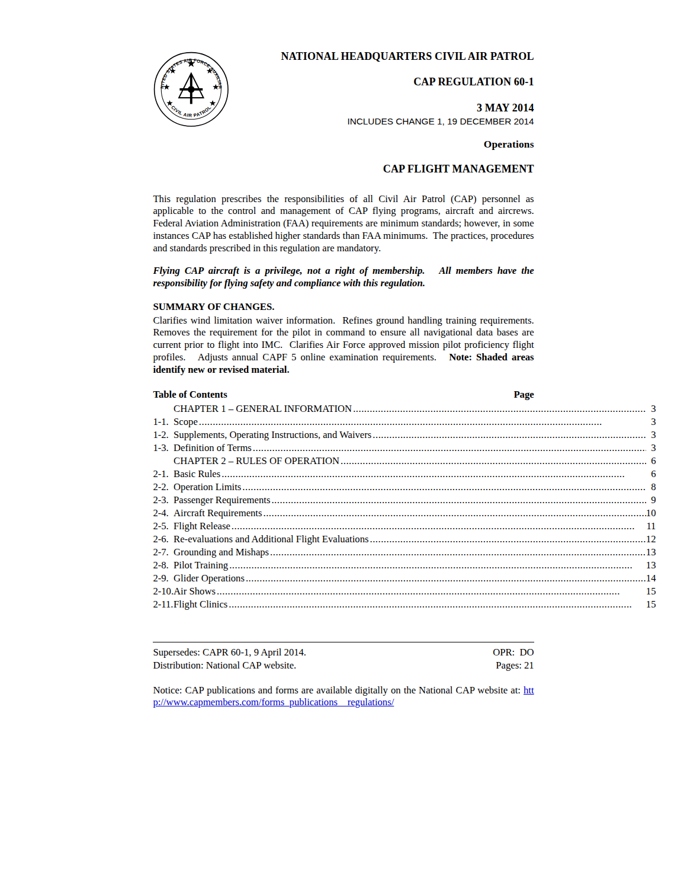UNITED STATES AIR FORCE AUXILIARY CIVIL AIR PATROL
NATIONAL HEADQUARTERS CIVIL AIR PATROL
CAP REGULATION 60-1
3 MAY 2014
INCLUDES CHANGE 1, 19 DECEMBER 2014
Operations
CAP FLIGHT MANAGEMENT
This regulation prescribes the responsibilities of all Civil Air Patrol (CAP) personnel as applicable to the control and management of CAP flying programs, aircraft and aircrews. Federal Aviation Administration (FAA) requirements are minimum standards; however, in some instances CAP has established higher standards than FAA minimums. The practices, procedures and standards prescribed in this regulation are mandatory.
Flying CAP aircraft is a privilege, not a right of membership. All members have the responsibility for flying safety and compliance with this regulation.
SUMMARY OF CHANGES.
Clarifies wind limitation waiver information. Refines ground handling training requirements. Removes the requirement for the pilot in command to ensure all navigational data bases are current prior to flight into IMC. Clarifies Air Force approved mission pilot proficiency flight profiles. Adjusts annual CAPF 5 online examination requirements. Note: Shaded areas identify new or revised material.
Table of Contents Page
| | CHAPTER 1 – GENERAL INFORMATION .................................................................................................................................................. | 3 |
| 1-1. | Scope .................................................................................................................................................. | 3 |
| 1-2. | Supplements, Operating Instructions, and Waivers .................................................................................................................................................. | 3 |
| 1-3. | Definition of Terms .................................................................................................................................................. | 3 |
| | CHAPTER 2 – RULES OF OPERATION .................................................................................................................................................. | 6 |
| 2-1. | Basic Rules .................................................................................................................................................. | 6 |
| 2-2. | Operation Limits .................................................................................................................................................. | 8 |
| 2-3. | Passenger Requirements .................................................................................................................................................. | 9 |
| 2-4. | Aircraft Requirements .................................................................................................................................................. | 10 |
| 2-5. | Flight Release .................................................................................................................................................. | 11 |
| 2-6. | Re-evaluations and Additional Flight Evaluations .................................................................................................................................................. | 12 |
| 2-7. | Grounding and Mishaps .................................................................................................................................................. | 13 |
| 2-8. | Pilot Training .................................................................................................................................................. | 13 |
| 2-9. | Glider Operations .................................................................................................................................................. | 14 |
| 2-10. | Air Shows .................................................................................................................................................. | 15 |
| 2-11. | Flight Clinics .................................................................................................................................................. | 15 |
Supersedes: CAPR 60-1, 9 April 2014.
Distribution: National CAP website.
OPR: DO
Pages: 21
Notice: CAP publications and forms are available digitally on the National CAP website at: http://www.capmembers.com/forms_publications__regulations/